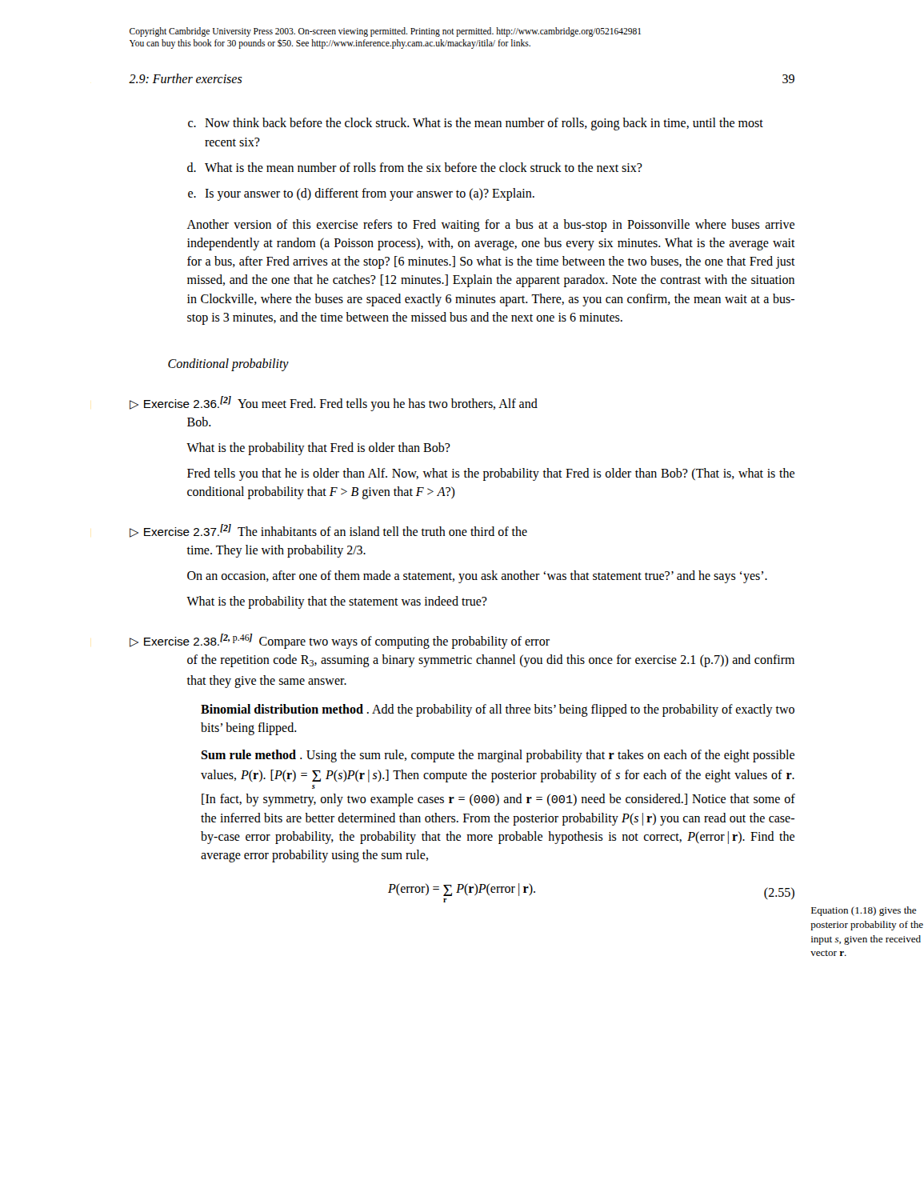Copyright Cambridge University Press 2003. On-screen viewing permitted. Printing not permitted. http://www.cambridge.org/0521642981
You can buy this book for 30 pounds or $50. See http://www.inference.phy.cam.ac.uk/mackay/itila/ for links.
2.9: Further exercises 39
Now think back before the clock struck. What is the mean number of rolls, going back in time, until the most recent six?
What is the mean number of rolls from the six before the clock struck to the next six?
Is your answer to (d) different from your answer to (a)? Explain.
Another version of this exercise refers to Fred waiting for a bus at a bus-stop in Poissonville where buses arrive independently at random (a Poisson process), with, on average, one bus every six minutes. What is the average wait for a bus, after Fred arrives at the stop? [6 minutes.] So what is the time between the two buses, the one that Fred just missed, and the one that he catches? [12 minutes.] Explain the apparent paradox. Note the contrast with the situation in Clockville, where the buses are spaced exactly 6 minutes apart. There, as you can confirm, the mean wait at a bus-stop is 3 minutes, and the time between the missed bus and the next one is 6 minutes.
Conditional probability
▷Exercise 2.36.[2] You meet Fred. Fred tells you he has two brothers, Alf and
Bob.
What is the probability that Fred is older than Bob?
Fred tells you that he is older than Alf. Now, what is the probability that Fred is older than Bob? (That is, what is the conditional probability that F > B given that F > A?)
▷Exercise 2.37.[2] The inhabitants of an island tell the truth one third of the
time. They lie with probability 2/3.
On an occasion, after one of them made a statement, you ask another ‘was that statement true?’ and he says ‘yes’.
What is the probability that the statement was indeed true?
▷Exercise 2.38.[2, p.46] Compare two ways of computing the probability of error
of the repetition code R3, assuming a binary symmetric channel (you did this once for exercise 2.1 (p.7)) and confirm that they give the same answer.
Binomial distribution method
. Add the probability of all three bits’ being flipped to the probability of exactly two bits’ being flipped.
Sum rule method
. Using the sum rule, compute the marginal probability that r takes on each of the eight possible values, P(r). [P(r) = Σs P(s)P(r | s).] Then compute the posterior probability of s for each of the eight values of r. [In fact, by symmetry, only two example cases r = (000) and r = (001) need be considered.] Notice that some of the inferred bits are better determined than others. From the posterior probability P(s | r) you can read out the case-by-case error probability, the probability that the more probable hypothesis is not correct, P(error | r). Find the average error probability using the sum rule,
P(error) = Σr P(r)P(error | r). (2.55)
Equation (1.18) gives the posterior probability of the input s, given the received vector r.